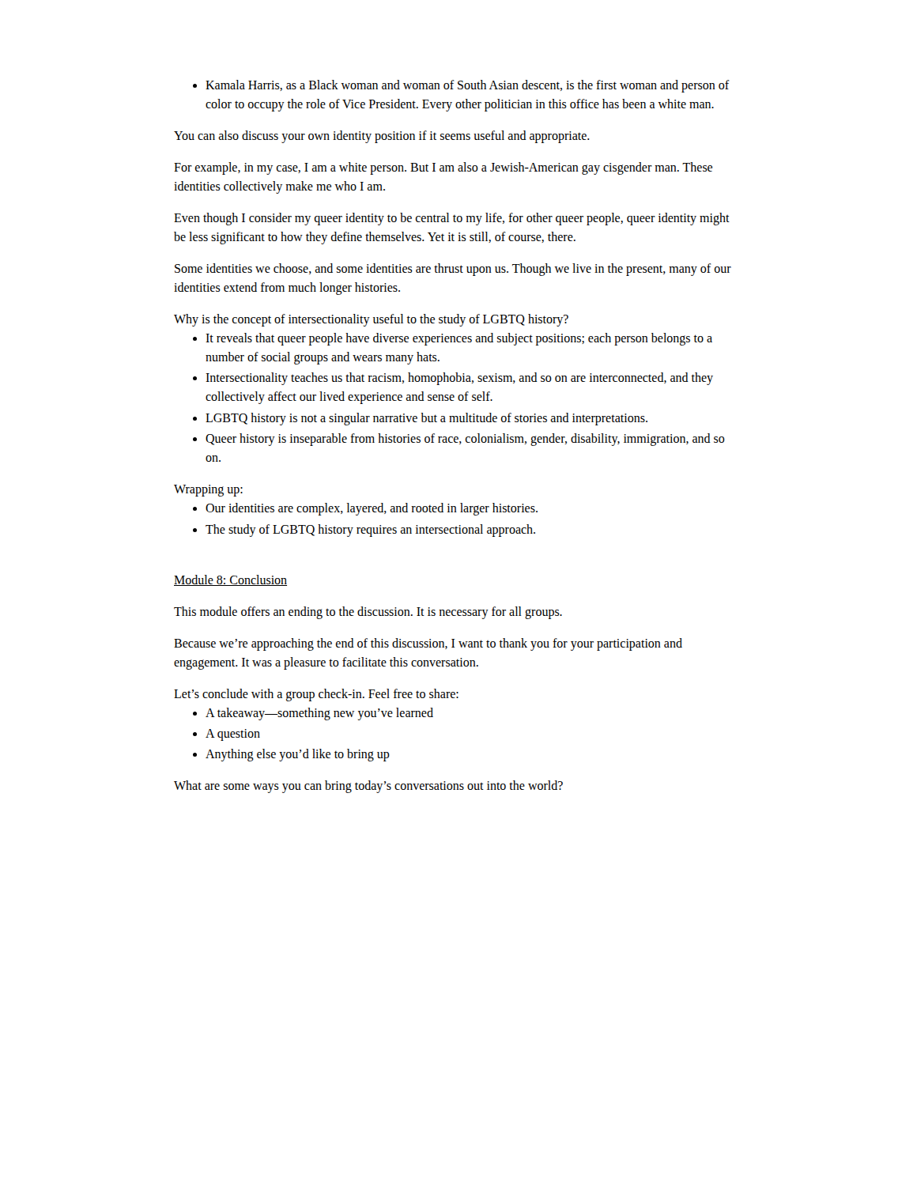Kamala Harris, as a Black woman and woman of South Asian descent, is the first woman and person of color to occupy the role of Vice President. Every other politician in this office has been a white man.
You can also discuss your own identity position if it seems useful and appropriate.
For example, in my case, I am a white person. But I am also a Jewish-American gay cisgender man. These identities collectively make me who I am.
Even though I consider my queer identity to be central to my life, for other queer people, queer identity might be less significant to how they define themselves. Yet it is still, of course, there.
Some identities we choose, and some identities are thrust upon us. Though we live in the present, many of our identities extend from much longer histories.
Why is the concept of intersectionality useful to the study of LGBTQ history?
It reveals that queer people have diverse experiences and subject positions; each person belongs to a number of social groups and wears many hats.
Intersectionality teaches us that racism, homophobia, sexism, and so on are interconnected, and they collectively affect our lived experience and sense of self.
LGBTQ history is not a singular narrative but a multitude of stories and interpretations.
Queer history is inseparable from histories of race, colonialism, gender, disability, immigration, and so on.
Wrapping up:
Our identities are complex, layered, and rooted in larger histories.
The study of LGBTQ history requires an intersectional approach.
Module 8: Conclusion
This module offers an ending to the discussion. It is necessary for all groups.
Because we’re approaching the end of this discussion, I want to thank you for your participation and engagement. It was a pleasure to facilitate this conversation.
Let’s conclude with a group check-in. Feel free to share:
A takeaway—something new you’ve learned
A question
Anything else you’d like to bring up
What are some ways you can bring today’s conversations out into the world?